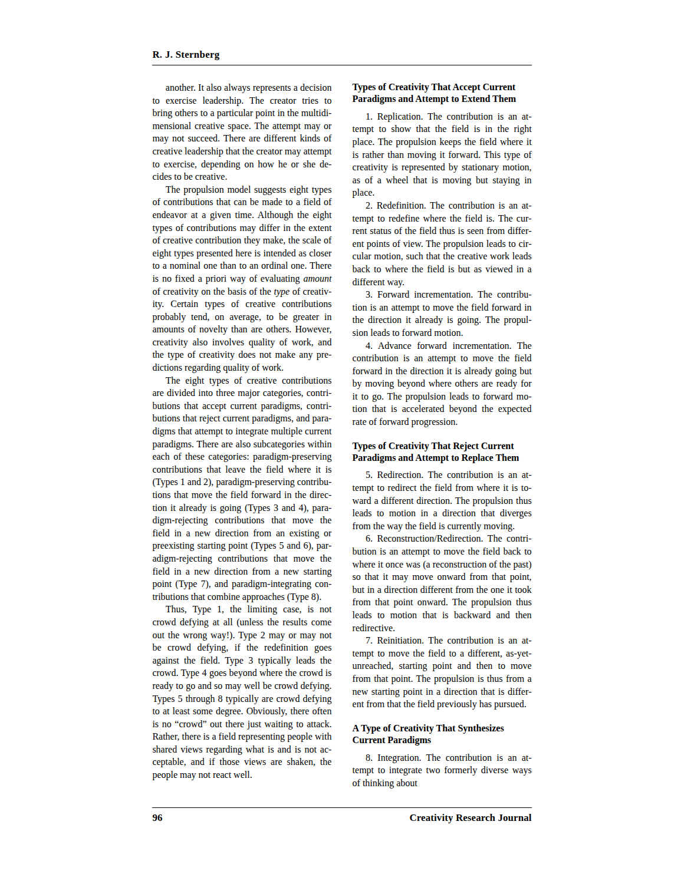R. J. Sternberg
another. It also always represents a decision to exercise leadership. The creator tries to bring others to a particular point in the multidimensional creative space. The attempt may or may not succeed. There are different kinds of creative leadership that the creator may attempt to exercise, depending on how he or she decides to be creative.
The propulsion model suggests eight types of contributions that can be made to a field of endeavor at a given time. Although the eight types of contributions may differ in the extent of creative contribution they make, the scale of eight types presented here is intended as closer to a nominal one than to an ordinal one. There is no fixed a priori way of evaluating amount of creativity on the basis of the type of creativity. Certain types of creative contributions probably tend, on average, to be greater in amounts of novelty than are others. However, creativity also involves quality of work, and the type of creativity does not make any predictions regarding quality of work.
The eight types of creative contributions are divided into three major categories, contributions that accept current paradigms, contributions that reject current paradigms, and paradigms that attempt to integrate multiple current paradigms. There are also subcategories within each of these categories: paradigm-preserving contributions that leave the field where it is (Types 1 and 2), paradigm-preserving contributions that move the field forward in the direction it already is going (Types 3 and 4), paradigm-rejecting contributions that move the field in a new direction from an existing or preexisting starting point (Types 5 and 6), paradigm-rejecting contributions that move the field in a new direction from a new starting point (Type 7), and paradigm-integrating contributions that combine approaches (Type 8).
Thus, Type 1, the limiting case, is not crowd defying at all (unless the results come out the wrong way!). Type 2 may or may not be crowd defying, if the redefinition goes against the field. Type 3 typically leads the crowd. Type 4 goes beyond where the crowd is ready to go and so may well be crowd defying. Types 5 through 8 typically are crowd defying to at least some degree. Obviously, there often is no “crowd” out there just waiting to attack. Rather, there is a field representing people with shared views regarding what is and is not acceptable, and if those views are shaken, the people may not react well.
Types of Creativity That Accept Current Paradigms and Attempt to Extend Them
1. Replication. The contribution is an attempt to show that the field is in the right place. The propulsion keeps the field where it is rather than moving it forward. This type of creativity is represented by stationary motion, as of a wheel that is moving but staying in place.
2. Redefinition. The contribution is an attempt to redefine where the field is. The current status of the field thus is seen from different points of view. The propulsion leads to circular motion, such that the creative work leads back to where the field is but as viewed in a different way.
3. Forward incrementation. The contribution is an attempt to move the field forward in the direction it already is going. The propulsion leads to forward motion.
4. Advance forward incrementation. The contribution is an attempt to move the field forward in the direction it is already going but by moving beyond where others are ready for it to go. The propulsion leads to forward motion that is accelerated beyond the expected rate of forward progression.
Types of Creativity That Reject Current Paradigms and Attempt to Replace Them
5. Redirection. The contribution is an attempt to redirect the field from where it is toward a different direction. The propulsion thus leads to motion in a direction that diverges from the way the field is currently moving.
6. Reconstruction/Redirection. The contribution is an attempt to move the field back to where it once was (a reconstruction of the past) so that it may move onward from that point, but in a direction different from the one it took from that point onward. The propulsion thus leads to motion that is backward and then redirective.
7. Reinitiation. The contribution is an attempt to move the field to a different, as-yet-unreached, starting point and then to move from that point. The propulsion is thus from a new starting point in a direction that is different from that the field previously has pursued.
A Type of Creativity That Synthesizes Current Paradigms
8. Integration. The contribution is an attempt to integrate two formerly diverse ways of thinking about
96 Creativity Research Journal